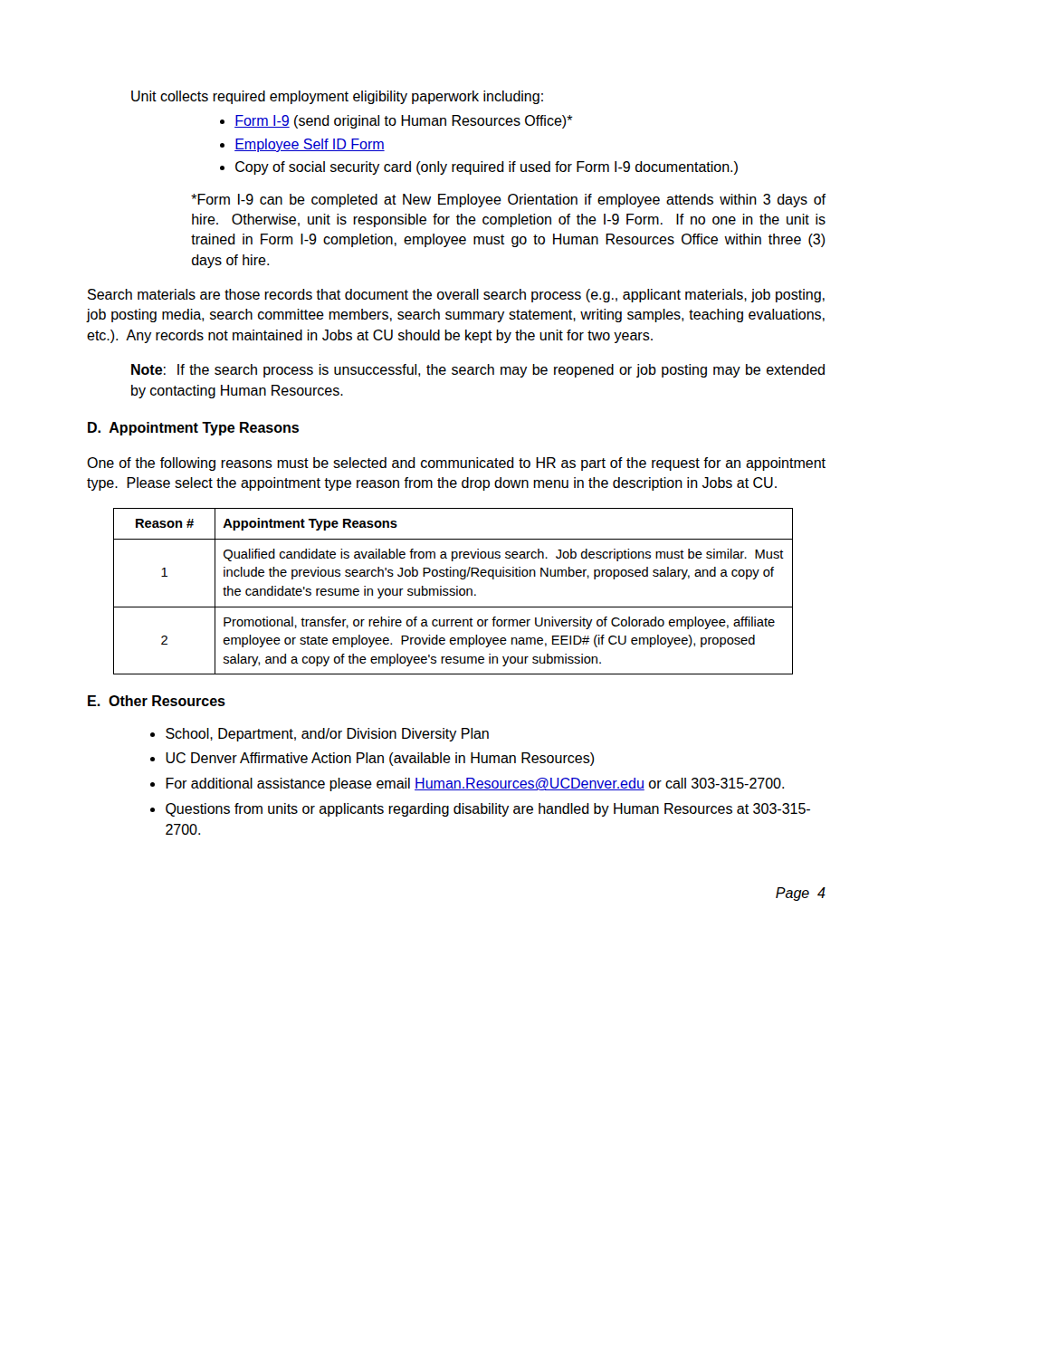Unit collects required employment eligibility paperwork including:
Form I-9 (send original to Human Resources Office)*
Employee Self ID Form
Copy of social security card (only required if used for Form I-9 documentation.)
*Form I-9 can be completed at New Employee Orientation if employee attends within 3 days of hire. Otherwise, unit is responsible for the completion of the I-9 Form. If no one in the unit is trained in Form I-9 completion, employee must go to Human Resources Office within three (3) days of hire.
Search materials are those records that document the overall search process (e.g., applicant materials, job posting, job posting media, search committee members, search summary statement, writing samples, teaching evaluations, etc.). Any records not maintained in Jobs at CU should be kept by the unit for two years.
Note: If the search process is unsuccessful, the search may be reopened or job posting may be extended by contacting Human Resources.
D. Appointment Type Reasons
One of the following reasons must be selected and communicated to HR as part of the request for an appointment type. Please select the appointment type reason from the drop down menu in the description in Jobs at CU.
| Reason # | Appointment Type Reasons |
| --- | --- |
| 1 | Qualified candidate is available from a previous search. Job descriptions must be similar. Must include the previous search's Job Posting/Requisition Number, proposed salary, and a copy of the candidate's resume in your submission. |
| 2 | Promotional, transfer, or rehire of a current or former University of Colorado employee, affiliate employee or state employee. Provide employee name, EEID# (if CU employee), proposed salary, and a copy of the employee's resume in your submission. |
E. Other Resources
School, Department, and/or Division Diversity Plan
UC Denver Affirmative Action Plan (available in Human Resources)
For additional assistance please email Human.Resources@UCDenver.edu or call 303-315-2700.
Questions from units or applicants regarding disability are handled by Human Resources at 303-315-2700.
Page 4